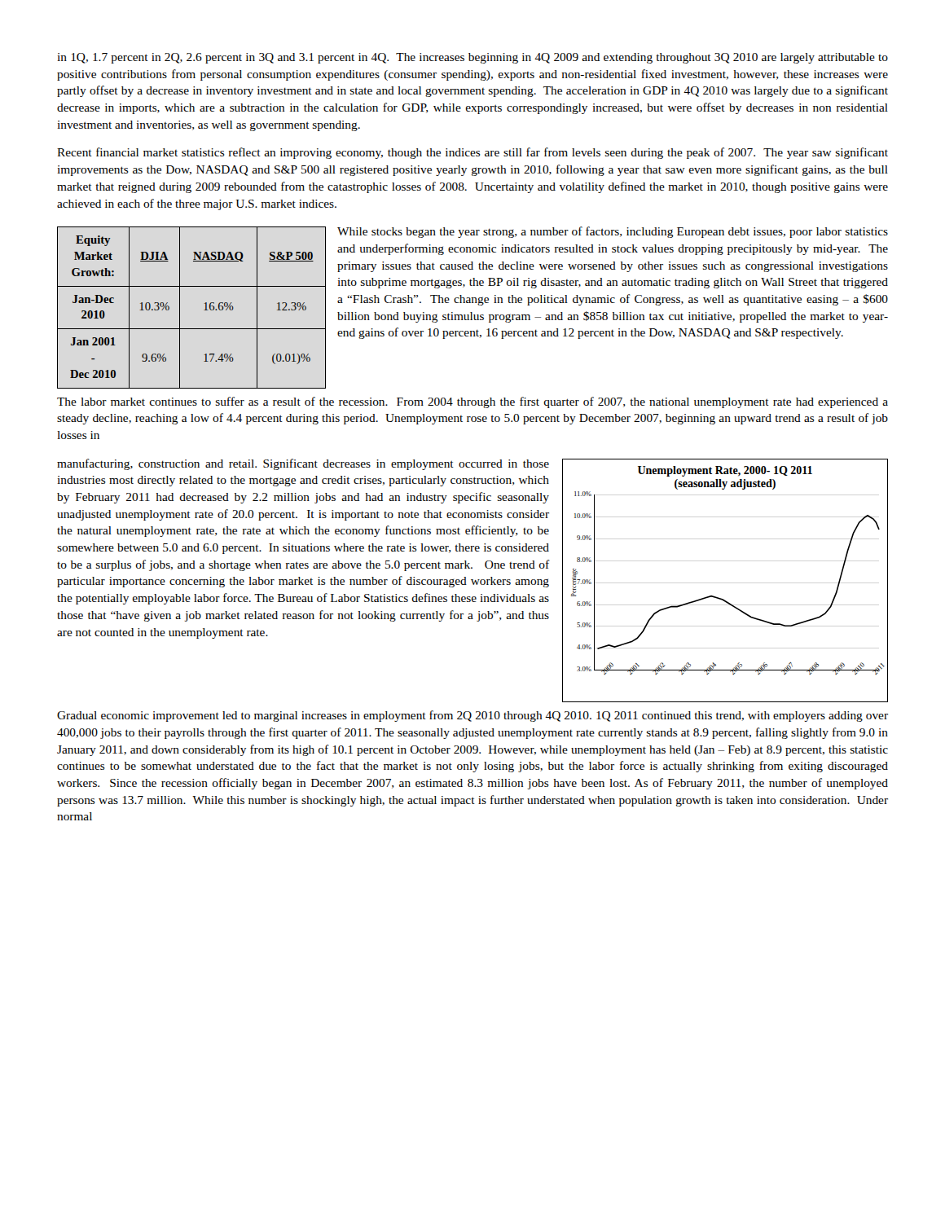in 1Q, 1.7 percent in 2Q, 2.6 percent in 3Q and 3.1 percent in 4Q. The increases beginning in 4Q 2009 and extending throughout 3Q 2010 are largely attributable to positive contributions from personal consumption expenditures (consumer spending), exports and non-residential fixed investment, however, these increases were partly offset by a decrease in inventory investment and in state and local government spending. The acceleration in GDP in 4Q 2010 was largely due to a significant decrease in imports, which are a subtraction in the calculation for GDP, while exports correspondingly increased, but were offset by decreases in non residential investment and inventories, as well as government spending.
Recent financial market statistics reflect an improving economy, though the indices are still far from levels seen during the peak of 2007. The year saw significant improvements as the Dow, NASDAQ and S&P 500 all registered positive yearly growth in 2010, following a year that saw even more significant gains, as the bull market that reigned during 2009 rebounded from the catastrophic losses of 2008. Uncertainty and volatility defined the market in 2010, though positive gains were achieved in each of the three major U.S. market indices.
| Equity Market Growth: | DJIA | NASDAQ | S&P 500 |
| --- | --- | --- | --- |
| Jan-Dec 2010 | 10.3% | 16.6% | 12.3% |
| Jan 2001 - Dec 2010 | 9.6% | 17.4% | (0.01)% |
While stocks began the year strong, a number of factors, including European debt issues, poor labor statistics and underperforming economic indicators resulted in stock values dropping precipitously by mid-year. The primary issues that caused the decline were worsened by other issues such as congressional investigations into subprime mortgages, the BP oil rig disaster, and an automatic trading glitch on Wall Street that triggered a “Flash Crash”. The change in the political dynamic of Congress, as well as quantitative easing – a $600 billion bond buying stimulus program – and an $858 billion tax cut initiative, propelled the market to year-end gains of over 10 percent, 16 percent and 12 percent in the Dow, NASDAQ and S&P respectively.
The labor market continues to suffer as a result of the recession. From 2004 through the first quarter of 2007, the national unemployment rate had experienced a steady decline, reaching a low of 4.4 percent during this period. Unemployment rose to 5.0 percent by December 2007, beginning an upward trend as a result of job losses in
Unemployment Rate, 2000- 1Q 2011
(seasonally adjusted)
Percentage 11.0% 10.0% 9.0% 8.0% 7.0% 6.0% 5.0% 4.0% 3.0%
2000 2001 2002 2003 2004 2005 2006 2007 2008 2009 2010 2011
manufacturing, construction and retail. Significant decreases in employment occurred in those industries most directly related to the mortgage and credit crises, particularly construction, which by February 2011 had decreased by 2.2 million jobs and had an industry specific seasonally unadjusted unemployment rate of 20.0 percent. It is important to note that economists consider the natural unemployment rate, the rate at which the economy functions most efficiently, to be somewhere between 5.0 and 6.0 percent. In situations where the rate is lower, there is considered to be a surplus of jobs, and a shortage when rates are above the 5.0 percent mark. One trend of particular importance concerning the labor market is the number of discouraged workers among the potentially employable labor force. The Bureau of Labor Statistics defines these individuals as those that “have given a job market related reason for not looking currently for a job”, and thus are not counted in the unemployment rate.
Gradual economic improvement led to marginal increases in employment from 2Q 2010 through 4Q 2010. 1Q 2011 continued this trend, with employers adding over 400,000 jobs to their payrolls through the first quarter of 2011. The seasonally adjusted unemployment rate currently stands at 8.9 percent, falling slightly from 9.0 in January 2011, and down considerably from its high of 10.1 percent in October 2009. However, while unemployment has held (Jan – Feb) at 8.9 percent, this statistic continues to be somewhat understated due to the fact that the market is not only losing jobs, but the labor force is actually shrinking from exiting discouraged workers. Since the recession officially began in December 2007, an estimated 8.3 million jobs have been lost. As of February 2011, the number of unemployed persons was 13.7 million. While this number is shockingly high, the actual impact is further understated when population growth is taken into consideration. Under normal